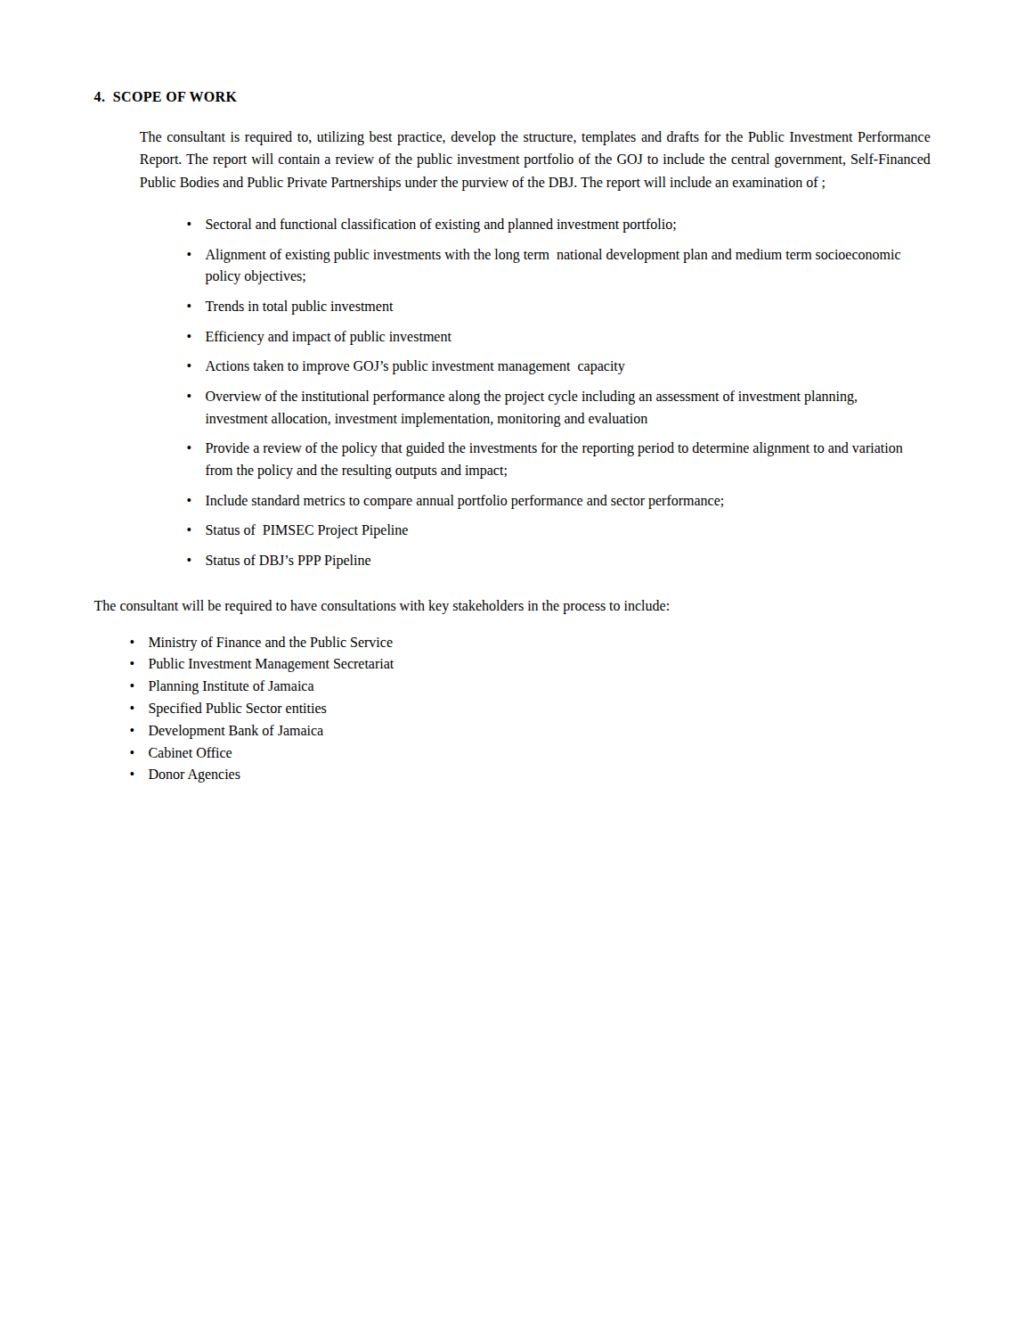4. SCOPE OF WORK
The consultant is required to, utilizing best practice, develop the structure, templates and drafts for the Public Investment Performance Report. The report will contain a review of the public investment portfolio of the GOJ to include the central government, Self-Financed Public Bodies and Public Private Partnerships under the purview of the DBJ. The report will include an examination of ;
Sectoral and functional classification of existing and planned investment portfolio;
Alignment of existing public investments with the long term national development plan and medium term socioeconomic policy objectives;
Trends in total public investment
Efficiency and impact of public investment
Actions taken to improve GOJ’s public investment management capacity
Overview of the institutional performance along the project cycle including an assessment of investment planning, investment allocation, investment implementation, monitoring and evaluation
Provide a review of the policy that guided the investments for the reporting period to determine alignment to and variation from the policy and the resulting outputs and impact;
Include standard metrics to compare annual portfolio performance and sector performance;
Status of PIMSEC Project Pipeline
Status of DBJ’s PPP Pipeline
The consultant will be required to have consultations with key stakeholders in the process to include:
Ministry of Finance and the Public Service
Public Investment Management Secretariat
Planning Institute of Jamaica
Specified Public Sector entities
Development Bank of Jamaica
Cabinet Office
Donor Agencies